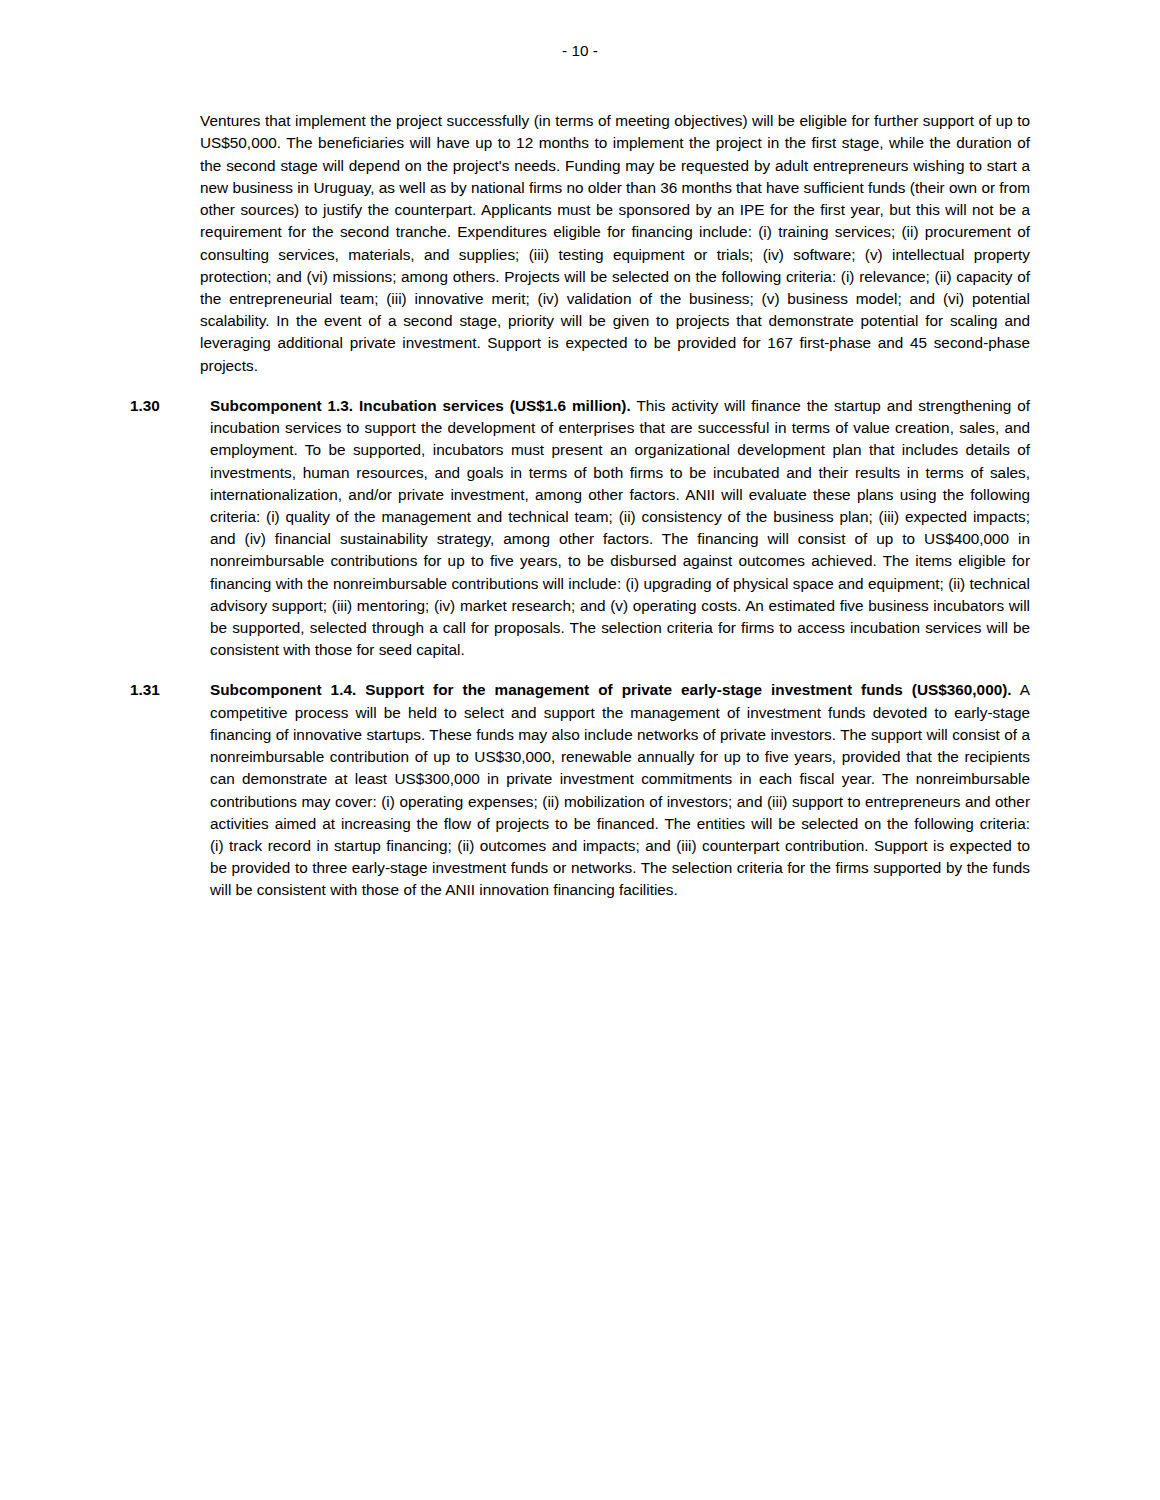- 10 -
Ventures that implement the project successfully (in terms of meeting objectives) will be eligible for further support of up to US$50,000. The beneficiaries will have up to 12 months to implement the project in the first stage, while the duration of the second stage will depend on the project's needs. Funding may be requested by adult entrepreneurs wishing to start a new business in Uruguay, as well as by national firms no older than 36 months that have sufficient funds (their own or from other sources) to justify the counterpart. Applicants must be sponsored by an IPE for the first year, but this will not be a requirement for the second tranche. Expenditures eligible for financing include: (i) training services; (ii) procurement of consulting services, materials, and supplies; (iii) testing equipment or trials; (iv) software; (v) intellectual property protection; and (vi) missions; among others. Projects will be selected on the following criteria: (i) relevance; (ii) capacity of the entrepreneurial team; (iii) innovative merit; (iv) validation of the business; (v) business model; and (vi) potential scalability. In the event of a second stage, priority will be given to projects that demonstrate potential for scaling and leveraging additional private investment. Support is expected to be provided for 167 first-phase and 45 second-phase projects.
1.30
Subcomponent 1.3. Incubation services (US$1.6 million). This activity will finance the startup and strengthening of incubation services to support the development of enterprises that are successful in terms of value creation, sales, and employment. To be supported, incubators must present an organizational development plan that includes details of investments, human resources, and goals in terms of both firms to be incubated and their results in terms of sales, internationalization, and/or private investment, among other factors. ANII will evaluate these plans using the following criteria: (i) quality of the management and technical team; (ii) consistency of the business plan; (iii) expected impacts; and (iv) financial sustainability strategy, among other factors. The financing will consist of up to US$400,000 in nonreimbursable contributions for up to five years, to be disbursed against outcomes achieved. The items eligible for financing with the nonreimbursable contributions will include: (i) upgrading of physical space and equipment; (ii) technical advisory support; (iii) mentoring; (iv) market research; and (v) operating costs. An estimated five business incubators will be supported, selected through a call for proposals. The selection criteria for firms to access incubation services will be consistent with those for seed capital.
1.31
Subcomponent 1.4. Support for the management of private early-stage investment funds (US$360,000). A competitive process will be held to select and support the management of investment funds devoted to early-stage financing of innovative startups. These funds may also include networks of private investors. The support will consist of a nonreimbursable contribution of up to US$30,000, renewable annually for up to five years, provided that the recipients can demonstrate at least US$300,000 in private investment commitments in each fiscal year. The nonreimbursable contributions may cover: (i) operating expenses; (ii) mobilization of investors; and (iii) support to entrepreneurs and other activities aimed at increasing the flow of projects to be financed. The entities will be selected on the following criteria: (i) track record in startup financing; (ii) outcomes and impacts; and (iii) counterpart contribution. Support is expected to be provided to three early-stage investment funds or networks. The selection criteria for the firms supported by the funds will be consistent with those of the ANII innovation financing facilities.